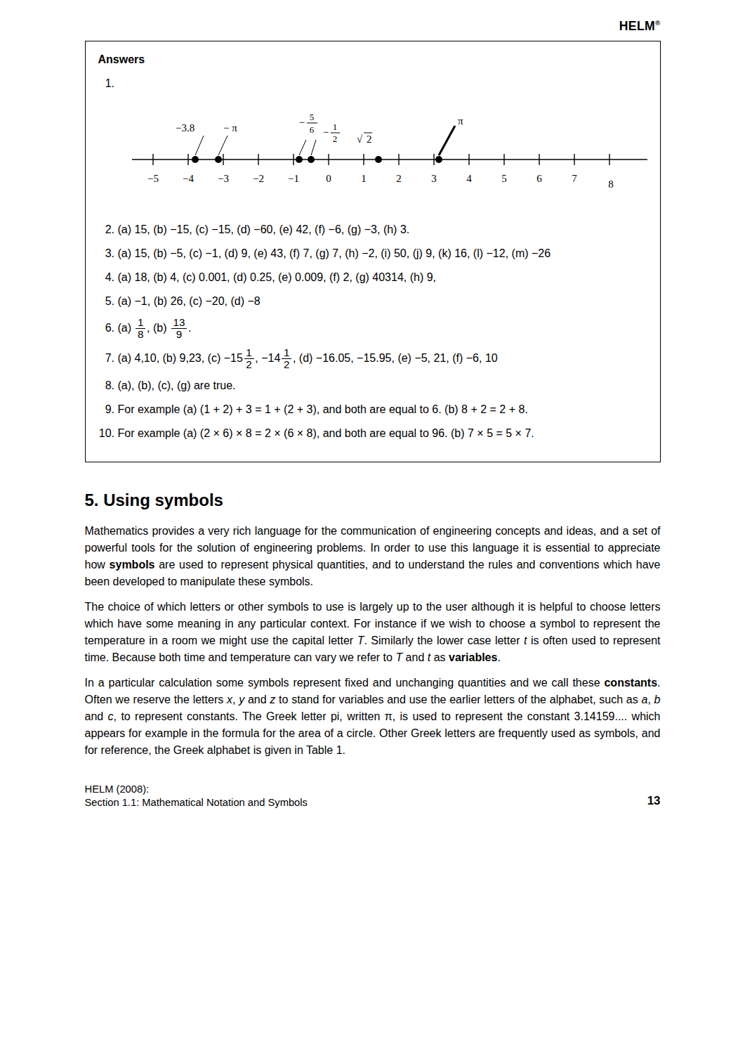HELM®
Answers
−5 −4 −3 −2 −1 0 1 2 3 4 5 6 7 8 −3.8 − π − 5 6 − 1 2 √ 2 π
(a) 15, (b) −15, (c) −15, (d) −60, (e) 42, (f) −6, (g) −3, (h) 3.
(a) 15, (b) −5, (c) −1, (d) 9, (e) 43, (f) 7, (g) 7, (h) −2, (i) 50, (j) 9, (k) 16, (l) −12, (m) −26
(a) 18, (b) 4, (c) 0.001, (d) 0.25, (e) 0.009, (f) 2, (g) 40314, (h) 9,
(a) −1, (b) 26, (c) −20, (d) −8
(a) 18, (b) 139.
(a) 4,10, (b) 9,23, (c) −1512, −1412, (d) −16.05, −15.95, (e) −5, 21, (f) −6, 10
(a), (b), (c), (g) are true.
For example (a) (1 + 2) + 3 = 1 + (2 + 3), and both are equal to 6. (b) 8 + 2 = 2 + 8.
For example (a) (2 × 6) × 8 = 2 × (6 × 8), and both are equal to 96. (b) 7 × 5 = 5 × 7.
5. Using symbols
Mathematics provides a very rich language for the communication of engineering concepts and ideas, and a set of powerful tools for the solution of engineering problems. In order to use this language it is essential to appreciate how symbols are used to represent physical quantities, and to understand the rules and conventions which have been developed to manipulate these symbols.
The choice of which letters or other symbols to use is largely up to the user although it is helpful to choose letters which have some meaning in any particular context. For instance if we wish to choose a symbol to represent the temperature in a room we might use the capital letter T. Similarly the lower case letter t is often used to represent time. Because both time and temperature can vary we refer to T and t as variables.
In a particular calculation some symbols represent fixed and unchanging quantities and we call these constants. Often we reserve the letters x, y and z to stand for variables and use the earlier letters of the alphabet, such as a, b and c, to represent constants. The Greek letter pi, written π, is used to represent the constant 3.14159.... which appears for example in the formula for the area of a circle. Other Greek letters are frequently used as symbols, and for reference, the Greek alphabet is given in Table 1.
HELM (2008):
Section 1.1: Mathematical Notation and Symbols
13